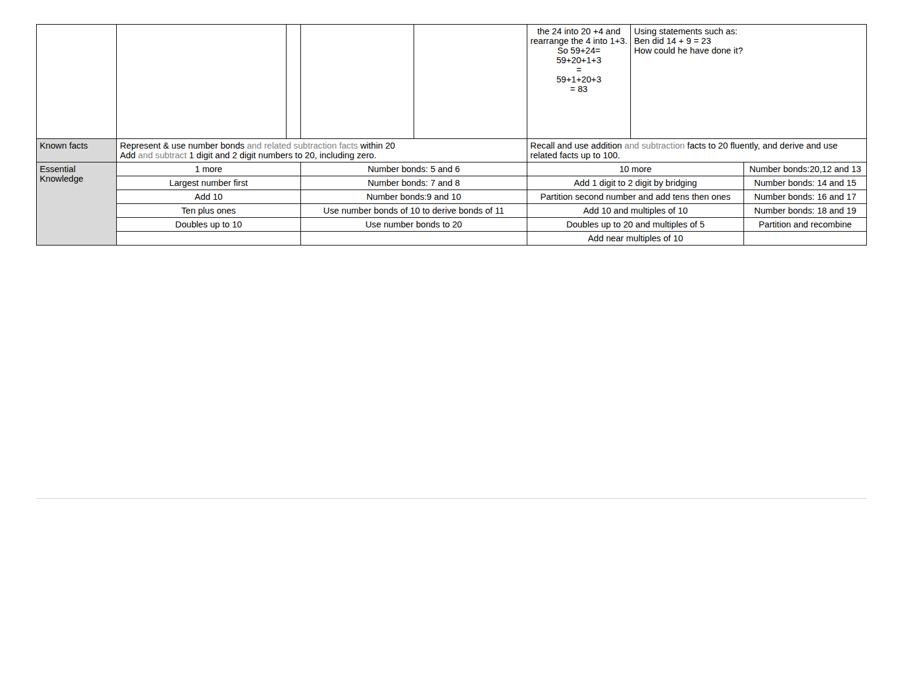| | | | | | the 24 into 20 +4 and rearrange the 4 into 1+3. So 59+24= 59+20+1+3 = 59+1+20+3 = 83 | Using statements such as: Ben did 14 + 9 = 23 How could he have done it? |
| Known facts | Represent & use number bonds and related subtraction facts within 20 Add and subtract 1 digit and 2 digit numbers to 20, including zero. | Recall and use addition and subtraction facts to 20 fluently, and derive and use related facts up to 100. |
| Essential Knowledge | 1 more | Number bonds: 5 and 6 | 10 more | Number bonds:20,12 and 13 |
| Largest number first | Number bonds: 7 and 8 | Add 1 digit to 2 digit by bridging | Number bonds: 14 and 15 |
| Add 10 | Number bonds:9 and 10 | Partition second number and add tens then ones | Number bonds: 16 and 17 |
| Ten plus ones | Use number bonds of 10 to derive bonds of 11 | Add 10 and multiples of 10 | Number bonds: 18 and 19 |
| Doubles up to 10 | Use number bonds to 20 | Doubles up to 20 and multiples of 5 | Partition and recombine |
| | | Add near multiples of 10 | |